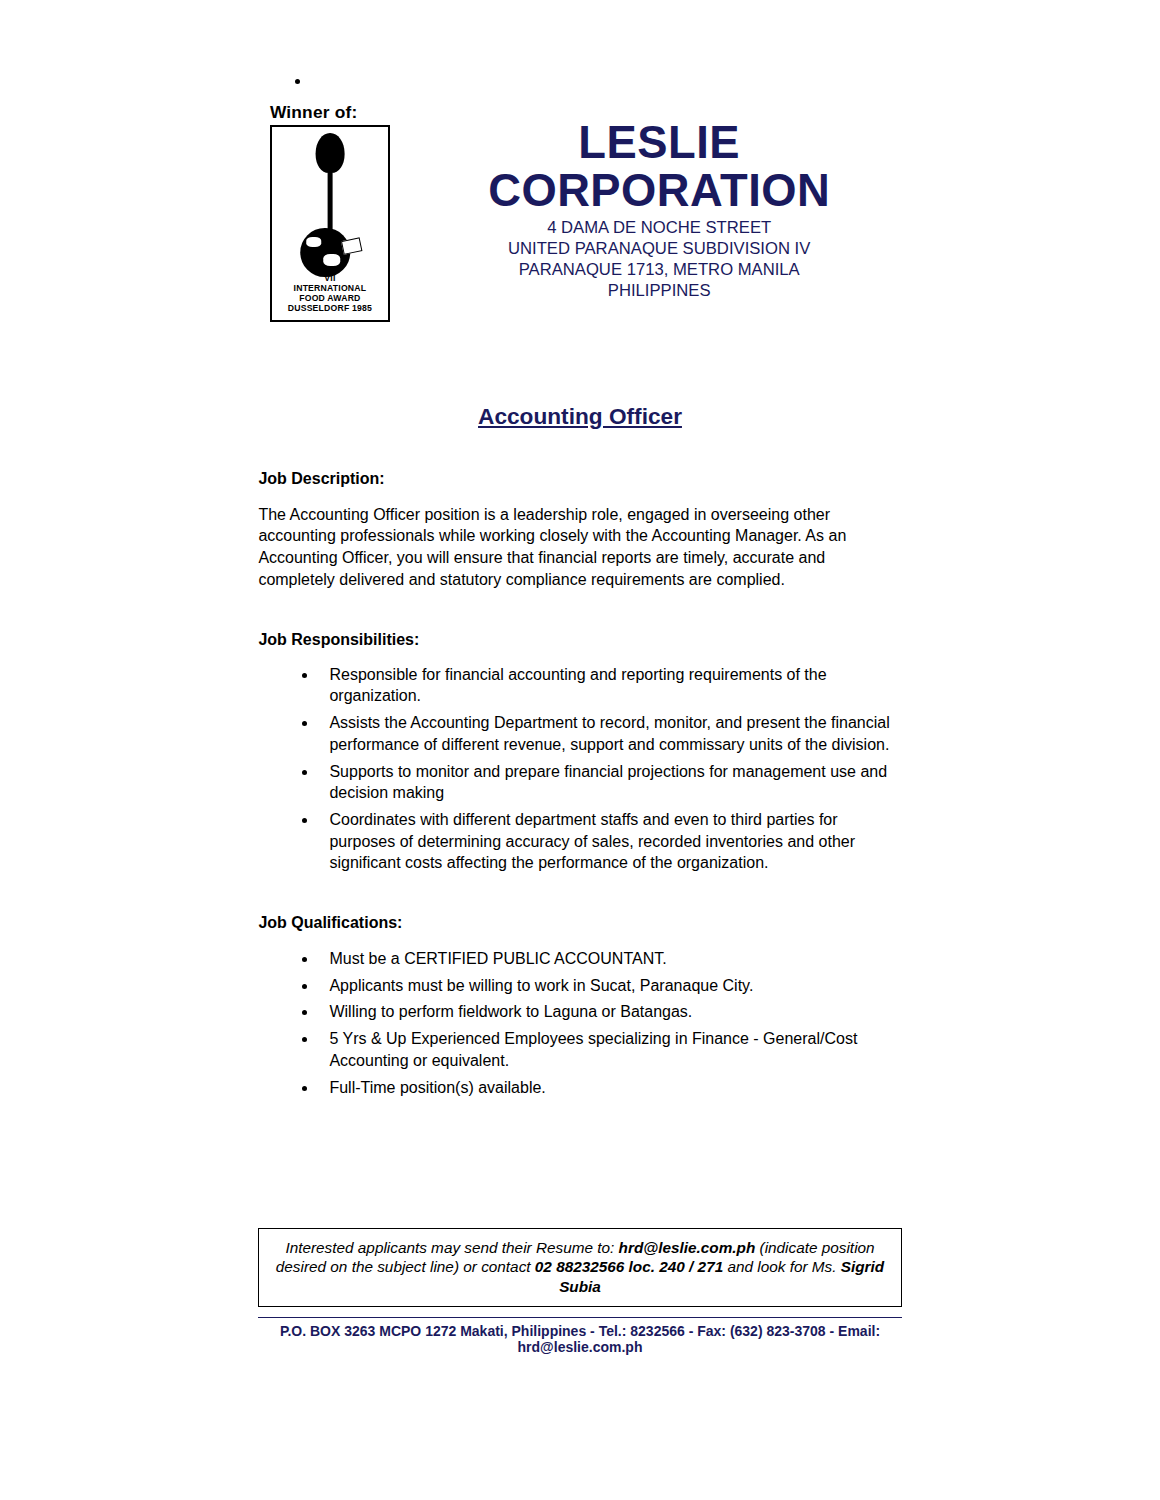Winner of:
VII
INTERNATIONAL
FOOD AWARD
DUSSELDORF 1985
LESLIE CORPORATION
4 DAMA DE NOCHE STREET
UNITED PARANAQUE SUBDIVISION IV
PARANAQUE 1713, METRO MANILA
PHILIPPINES
Accounting Officer
Job Description:
The Accounting Officer position is a leadership role, engaged in overseeing other accounting professionals while working closely with the Accounting Manager. As an Accounting Officer, you will ensure that financial reports are timely, accurate and completely delivered and statutory compliance requirements are complied.
Job Responsibilities:
Responsible for financial accounting and reporting requirements of the organization.
Assists the Accounting Department to record, monitor, and present the financial performance of different revenue, support and commissary units of the division.
Supports to monitor and prepare financial projections for management use and decision making
Coordinates with different department staffs and even to third parties for purposes of determining accuracy of sales, recorded inventories and other significant costs affecting the performance of the organization.
Job Qualifications:
Must be a CERTIFIED PUBLIC ACCOUNTANT.
Applicants must be willing to work in Sucat, Paranaque City.
Willing to perform fieldwork to Laguna or Batangas.
5 Yrs & Up Experienced Employees specializing in Finance - General/Cost Accounting or equivalent.
Full-Time position(s) available.
Interested applicants may send their Resume to: hrd@leslie.com.ph (indicate position desired on the subject line) or contact 02 88232566 loc. 240 / 271 and look for Ms. Sigrid Subia
P.O. BOX 3263 MCPO 1272 Makati, Philippines - Tel.: 8232566 - Fax: (632) 823-3708 - Email: hrd@leslie.com.ph